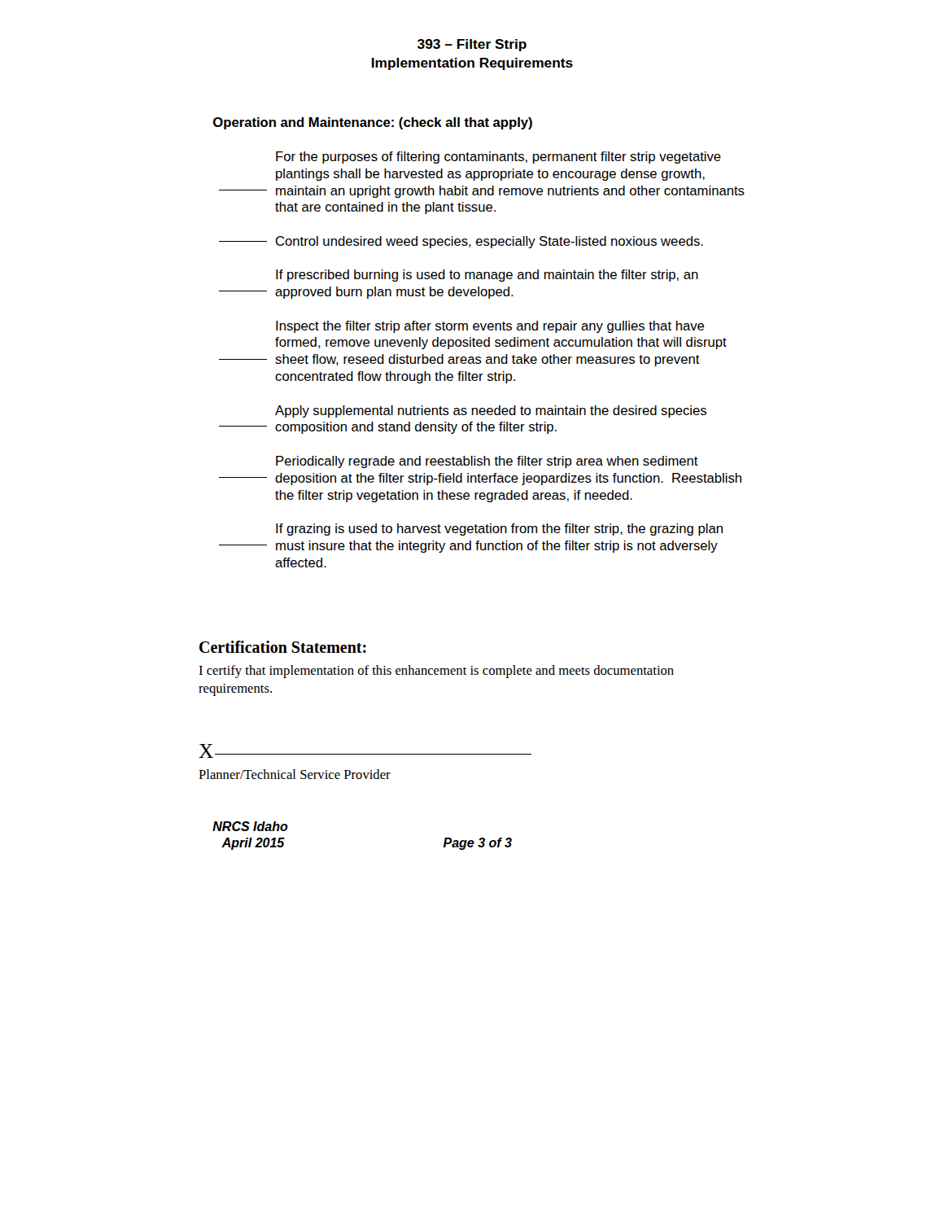393 – Filter Strip
Implementation Requirements
Operation and Maintenance: (check all that apply)
| | For the purposes of filtering contaminants, permanent filter strip vegetative plantings shall be harvested as appropriate to encourage dense growth, maintain an upright growth habit and remove nutrients and other contaminants that are contained in the plant tissue. |
| | Control undesired weed species, especially State-listed noxious weeds. |
| | If prescribed burning is used to manage and maintain the filter strip, an approved burn plan must be developed. |
| | Inspect the filter strip after storm events and repair any gullies that have formed, remove unevenly deposited sediment accumulation that will disrupt sheet flow, reseed disturbed areas and take other measures to prevent concentrated flow through the filter strip. |
| | Apply supplemental nutrients as needed to maintain the desired species composition and stand density of the filter strip. |
| | Periodically regrade and reestablish the filter strip area when sediment deposition at the filter strip-field interface jeopardizes its function. Reestablish the filter strip vegetation in these regraded areas, if needed. |
| | If grazing is used to harvest vegetation from the filter strip, the grazing plan must insure that the integrity and function of the filter strip is not adversely affected. |
Certification Statement:
I certify that implementation of this enhancement is complete and meets documentation requirements.
X
Planner/Technical Service Provider
NRCS Idaho April 2015 Page 3 of 3